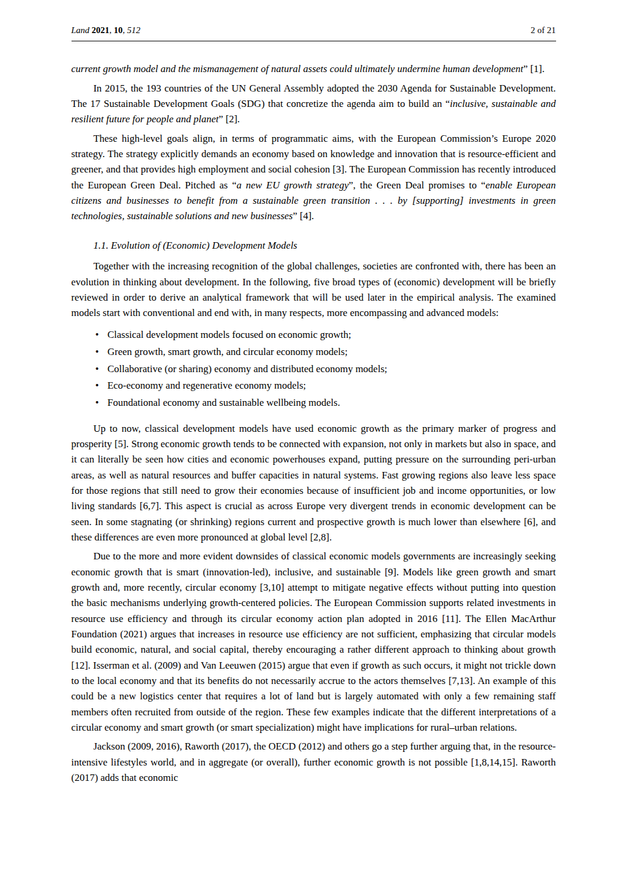Land 2021, 10, 512
2 of 21
current growth model and the mismanagement of natural assets could ultimately undermine human development” [1].
In 2015, the 193 countries of the UN General Assembly adopted the 2030 Agenda for Sustainable Development. The 17 Sustainable Development Goals (SDG) that concretize the agenda aim to build an “inclusive, sustainable and resilient future for people and planet” [2].
These high-level goals align, in terms of programmatic aims, with the European Commission’s Europe 2020 strategy. The strategy explicitly demands an economy based on knowledge and innovation that is resource-efficient and greener, and that provides high employment and social cohesion [3]. The European Commission has recently introduced the European Green Deal. Pitched as “a new EU growth strategy”, the Green Deal promises to “enable European citizens and businesses to benefit from a sustainable green transition . . . by [supporting] investments in green technologies, sustainable solutions and new businesses” [4].
1.1. Evolution of (Economic) Development Models
Together with the increasing recognition of the global challenges, societies are confronted with, there has been an evolution in thinking about development. In the following, five broad types of (economic) development will be briefly reviewed in order to derive an analytical framework that will be used later in the empirical analysis. The examined models start with conventional and end with, in many respects, more encompassing and advanced models:
Classical development models focused on economic growth;
Green growth, smart growth, and circular economy models;
Collaborative (or sharing) economy and distributed economy models;
Eco-economy and regenerative economy models;
Foundational economy and sustainable wellbeing models.
Up to now, classical development models have used economic growth as the primary marker of progress and prosperity [5]. Strong economic growth tends to be connected with expansion, not only in markets but also in space, and it can literally be seen how cities and economic powerhouses expand, putting pressure on the surrounding peri-urban areas, as well as natural resources and buffer capacities in natural systems. Fast growing regions also leave less space for those regions that still need to grow their economies because of insufficient job and income opportunities, or low living standards [6,7]. This aspect is crucial as across Europe very divergent trends in economic development can be seen. In some stagnating (or shrinking) regions current and prospective growth is much lower than elsewhere [6], and these differences are even more pronounced at global level [2,8].
Due to the more and more evident downsides of classical economic models governments are increasingly seeking economic growth that is smart (innovation-led), inclusive, and sustainable [9]. Models like green growth and smart growth and, more recently, circular economy [3,10] attempt to mitigate negative effects without putting into question the basic mechanisms underlying growth-centered policies. The European Commission supports related investments in resource use efficiency and through its circular economy action plan adopted in 2016 [11]. The Ellen MacArthur Foundation (2021) argues that increases in resource use efficiency are not sufficient, emphasizing that circular models build economic, natural, and social capital, thereby encouraging a rather different approach to thinking about growth [12]. Isserman et al. (2009) and Van Leeuwen (2015) argue that even if growth as such occurs, it might not trickle down to the local economy and that its benefits do not necessarily accrue to the actors themselves [7,13]. An example of this could be a new logistics center that requires a lot of land but is largely automated with only a few remaining staff members often recruited from outside of the region. These few examples indicate that the different interpretations of a circular economy and smart growth (or smart specialization) might have implications for rural–urban relations.
Jackson (2009, 2016), Raworth (2017), the OECD (2012) and others go a step further arguing that, in the resource-intensive lifestyles world, and in aggregate (or overall), further economic growth is not possible [1,8,14,15]. Raworth (2017) adds that economic